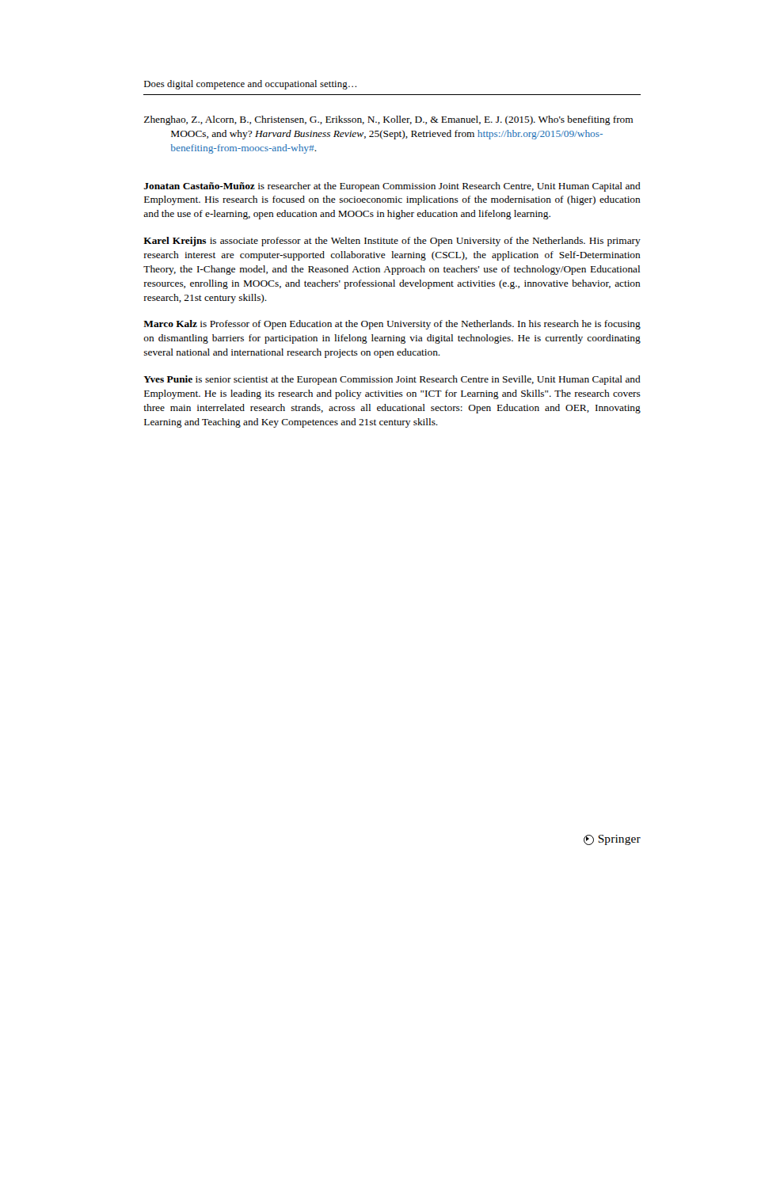Does digital competence and occupational setting…
Zhenghao, Z., Alcorn, B., Christensen, G., Eriksson, N., Koller, D., & Emanuel, E. J. (2015). Who's benefiting from MOOCs, and why? Harvard Business Review, 25(Sept), Retrieved from https://hbr.org/2015/09/whos-benefiting-from-moocs-and-why#.
Jonatan Castaño-Muñoz is researcher at the European Commission Joint Research Centre, Unit Human Capital and Employment. His research is focused on the socioeconomic implications of the modernisation of (higer) education and the use of e-learning, open education and MOOCs in higher education and lifelong learning.
Karel Kreijns is associate professor at the Welten Institute of the Open University of the Netherlands. His primary research interest are computer-supported collaborative learning (CSCL), the application of Self-Determination Theory, the I-Change model, and the Reasoned Action Approach on teachers' use of technology/Open Educational resources, enrolling in MOOCs, and teachers' professional development activities (e.g., innovative behavior, action research, 21st century skills).
Marco Kalz is Professor of Open Education at the Open University of the Netherlands. In his research he is focusing on dismantling barriers for participation in lifelong learning via digital technologies. He is currently coordinating several national and international research projects on open education.
Yves Punie is senior scientist at the European Commission Joint Research Centre in Seville, Unit Human Capital and Employment. He is leading its research and policy activities on "ICT for Learning and Skills". The research covers three main interrelated research strands, across all educational sectors: Open Education and OER, Innovating Learning and Teaching and Key Competences and 21st century skills.
Springer